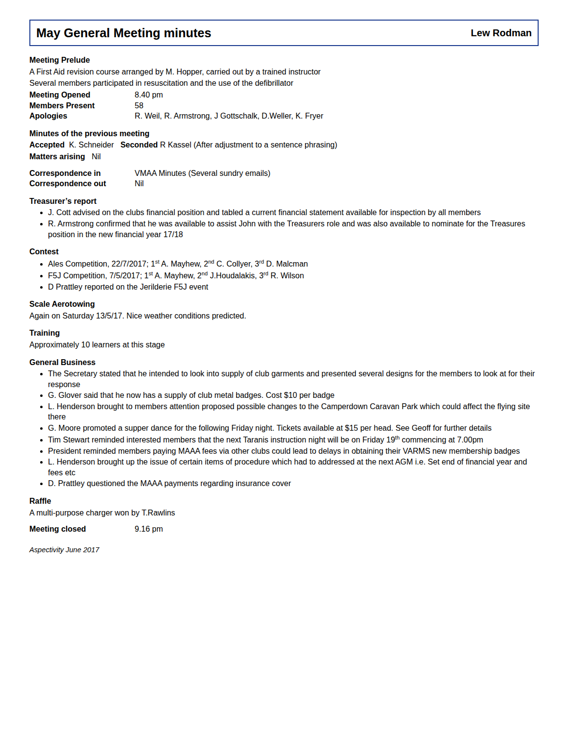May General Meeting minutes
Lew Rodman
Meeting Prelude
A First Aid revision course arranged by M. Hopper, carried out by a trained instructor
Several members participated in resuscitation and the use of the defibrillator
Meeting Opened 8.40 pm
Members Present 58
Apologies R. Weil, R. Armstrong, J Gottschalk, D.Weller, K. Fryer
Minutes of the previous meeting
Accepted K. Schneider Seconded R Kassel (After adjustment to a sentence phrasing)
Matters arising Nil
Correspondence in VMAA Minutes (Several sundry emails)
Correspondence out Nil
Treasurer’s report
J. Cott advised on the clubs financial position and tabled a current financial statement available for inspection by all members
R. Armstrong confirmed that he was available to assist John with the Treasurers role and was also available to nominate for the Treasures position in the new financial year 17/18
Contest
Ales Competition, 22/7/2017; 1st A. Mayhew, 2nd C. Collyer, 3rd D. Malcman
F5J Competition, 7/5/2017; 1st A. Mayhew, 2nd J.Houdalakis, 3rd R. Wilson
D Prattley reported on the Jerilderie F5J event
Scale Aerotowing
Again on Saturday 13/5/17. Nice weather conditions predicted.
Training
Approximately 10 learners at this stage
General Business
The Secretary stated that he intended to look into supply of club garments and presented several designs for the members to look at for their response
G. Glover said that he now has a supply of club metal badges. Cost $10 per badge
L. Henderson brought to members attention proposed possible changes to the Camperdown Caravan Park which could affect the flying site there
G. Moore promoted a supper dance for the following Friday night. Tickets available at $15 per head. See Geoff for further details
Tim Stewart reminded interested members that the next Taranis instruction night will be on Friday 19th commencing at 7.00pm
President reminded members paying MAAA fees via other clubs could lead to delays in obtaining their VARMS new membership badges
L. Henderson brought up the issue of certain items of procedure which had to addressed at the next AGM i.e. Set end of financial year and fees etc
D. Prattley questioned the MAAA payments regarding insurance cover
Raffle
A multi-purpose charger won by T.Rawlins
Meeting closed 9.16 pm
Aspectivity June 2017